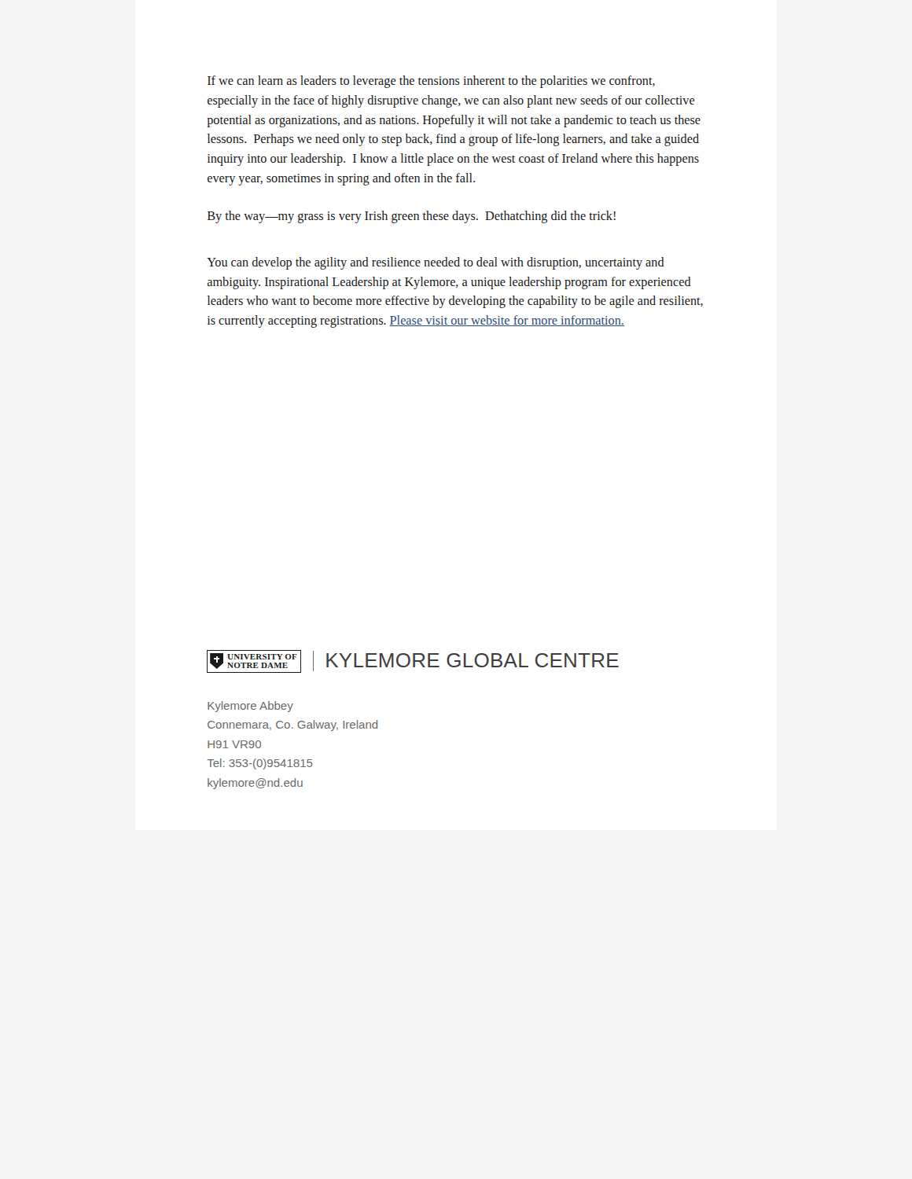If we can learn as leaders to leverage the tensions inherent to the polarities we confront, especially in the face of highly disruptive change, we can also plant new seeds of our collective potential as organizations, and as nations. Hopefully it will not take a pandemic to teach us these lessons. Perhaps we need only to step back, find a group of life-long learners, and take a guided inquiry into our leadership. I know a little place on the west coast of Ireland where this happens every year, sometimes in spring and often in the fall.
By the way—my grass is very Irish green these days. Dethatching did the trick!
You can develop the agility and resilience needed to deal with disruption, uncertainty and ambiguity. Inspirational Leadership at Kylemore, a unique leadership program for experienced leaders who want to become more effective by developing the capability to be agile and resilient, is currently accepting registrations. Please visit our website for more information.
University of
Notre Dame KYLEMORE GLOBAL CENTRE
Kylemore Abbey
Connemara, Co. Galway, Ireland
H91 VR90
Tel: 353-(0)9541815
kylemore@nd.edu